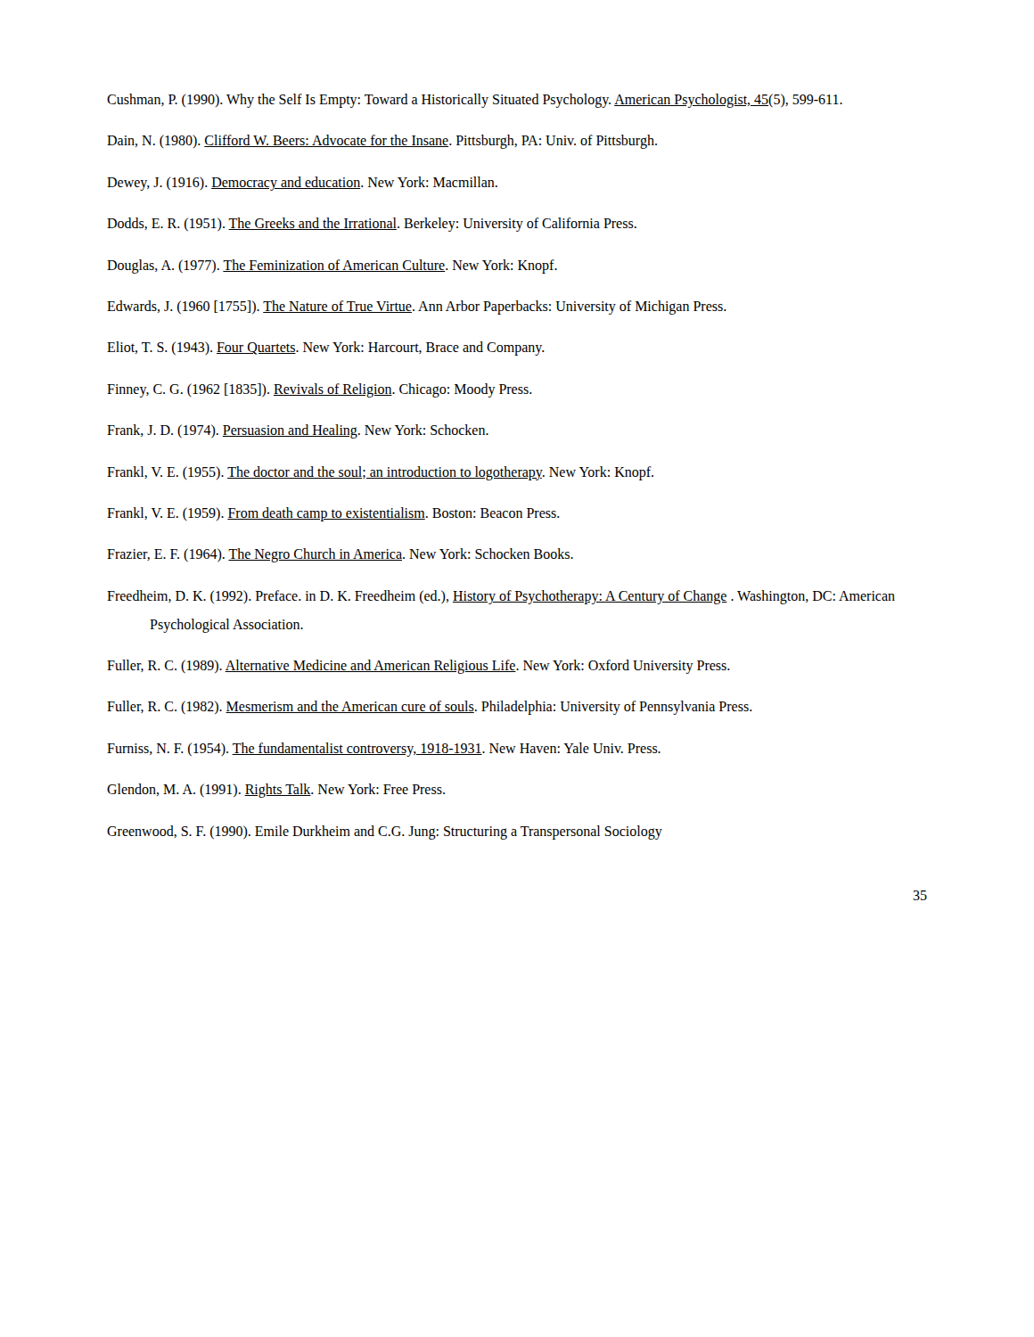Cushman, P. (1990). Why the Self Is Empty: Toward a Historically Situated Psychology. American Psychologist, 45(5), 599-611.
Dain, N. (1980). Clifford W. Beers: Advocate for the Insane. Pittsburgh, PA: Univ. of Pittsburgh.
Dewey, J. (1916). Democracy and education. New York: Macmillan.
Dodds, E. R. (1951). The Greeks and the Irrational. Berkeley: University of California Press.
Douglas, A. (1977). The Feminization of American Culture. New York: Knopf.
Edwards, J. (1960 [1755]). The Nature of True Virtue. Ann Arbor Paperbacks: University of Michigan Press.
Eliot, T. S. (1943). Four Quartets. New York: Harcourt, Brace and Company.
Finney, C. G. (1962 [1835]). Revivals of Religion. Chicago: Moody Press.
Frank, J. D. (1974). Persuasion and Healing. New York: Schocken.
Frankl, V. E. (1955). The doctor and the soul; an introduction to logotherapy. New York: Knopf.
Frankl, V. E. (1959). From death camp to existentialism. Boston: Beacon Press.
Frazier, E. F. (1964). The Negro Church in America. New York: Schocken Books.
Freedheim, D. K. (1992). Preface. in D. K. Freedheim (ed.), History of Psychotherapy: A Century of Change . Washington, DC: American Psychological Association.
Fuller, R. C. (1989). Alternative Medicine and American Religious Life. New York: Oxford University Press.
Fuller, R. C. (1982). Mesmerism and the American cure of souls. Philadelphia: University of Pennsylvania Press.
Furniss, N. F. (1954). The fundamentalist controversy, 1918-1931. New Haven: Yale Univ. Press.
Glendon, M. A. (1991). Rights Talk. New York: Free Press.
Greenwood, S. F. (1990). Emile Durkheim and C.G. Jung: Structuring a Transpersonal Sociology
35